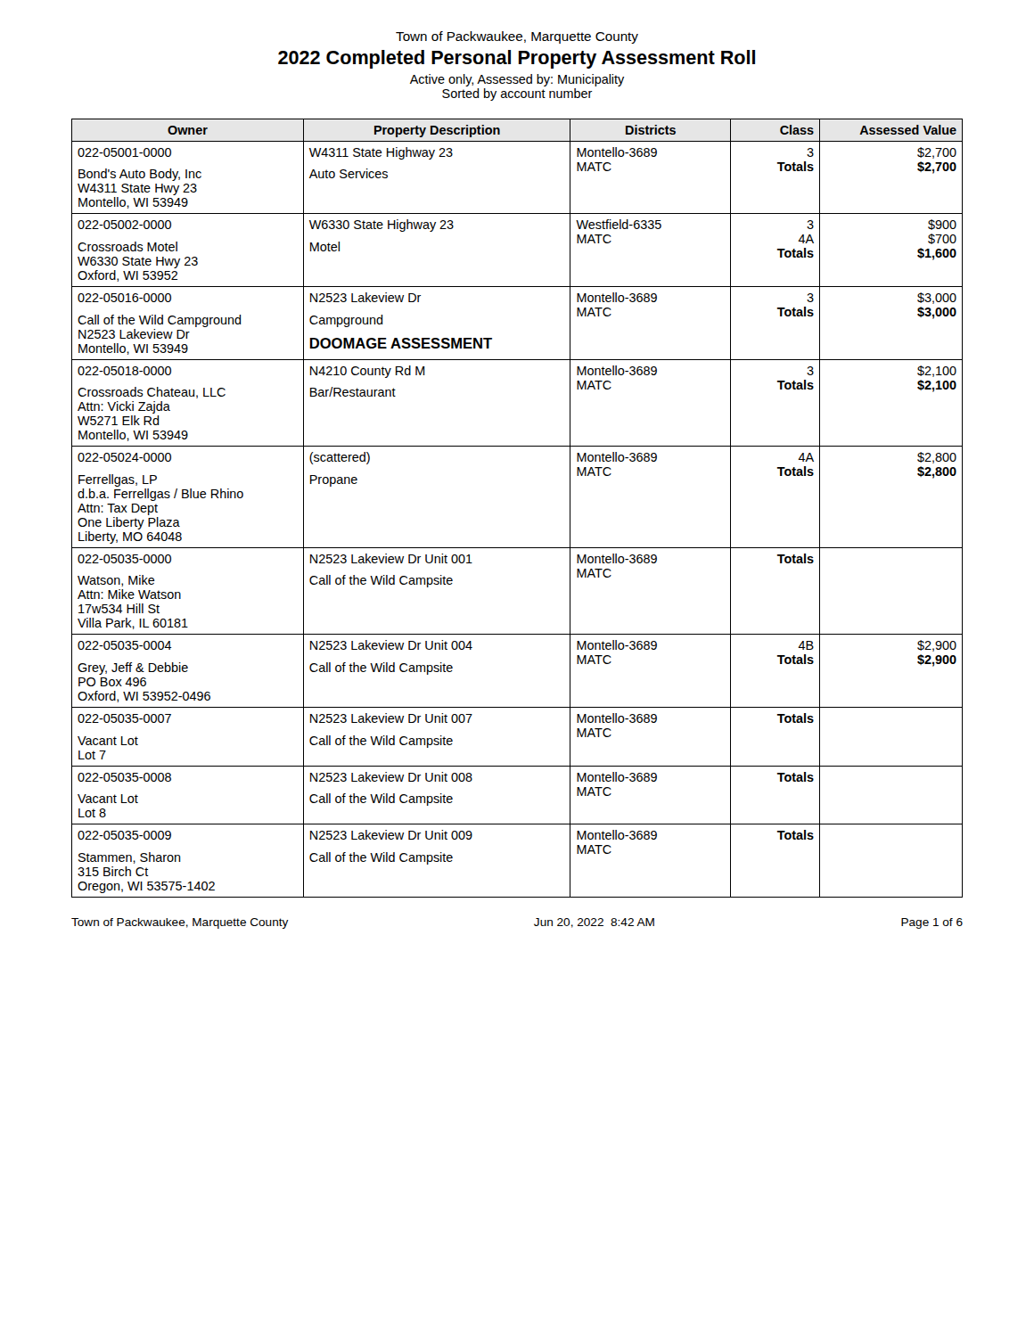Town of Packwaukee, Marquette County
2022 Completed Personal Property Assessment Roll
Active only, Assessed by: Municipality
Sorted by account number
2022 Completed Personal Property Assessment Roll
| Owner | Property Description | Districts | Class | Assessed Value |
| --- | --- | --- | --- | --- |
| 022-05001-0000 Bond's Auto Body, Inc W4311 State Hwy 23 Montello, WI 53949 | W4311 State Highway 23 Auto Services | Montello-3689 MATC | 3 Totals | $2,700 $2,700 |
| 022-05002-0000 Crossroads Motel W6330 State Hwy 23 Oxford, WI 53952 | W6330 State Highway 23 Motel | Westfield-6335 MATC | 3 4A Totals | $900 $700 $1,600 |
| 022-05016-0000 Call of the Wild Campground N2523 Lakeview Dr Montello, WI 53949 | N2523 Lakeview Dr Campground DOOMAGE ASSESSMENT | Montello-3689 MATC | 3 Totals | $3,000 $3,000 |
| 022-05018-0000 Crossroads Chateau, LLC Attn: Vicki Zajda W5271 Elk Rd Montello, WI 53949 | N4210 County Rd M Bar/Restaurant | Montello-3689 MATC | 3 Totals | $2,100 $2,100 |
| 022-05024-0000 Ferrellgas, LP d.b.a. Ferrellgas / Blue Rhino Attn: Tax Dept One Liberty Plaza Liberty, MO 64048 | (scattered) Propane | Montello-3689 MATC | 4A Totals | $2,800 $2,800 |
| 022-05035-0000 Watson, Mike Attn: Mike Watson 17w534 Hill St Villa Park, IL 60181 | N2523 Lakeview Dr Unit 001 Call of the Wild Campsite | Montello-3689 MATC | Totals | |
| 022-05035-0004 Grey, Jeff & Debbie PO Box 496 Oxford, WI 53952-0496 | N2523 Lakeview Dr Unit 004 Call of the Wild Campsite | Montello-3689 MATC | 4B Totals | $2,900 $2,900 |
| 022-05035-0007 Vacant Lot Lot 7 | N2523 Lakeview Dr Unit 007 Call of the Wild Campsite | Montello-3689 MATC | Totals | |
| 022-05035-0008 Vacant Lot Lot 8 | N2523 Lakeview Dr Unit 008 Call of the Wild Campsite | Montello-3689 MATC | Totals | |
| 022-05035-0009 Stammen, Sharon 315 Birch Ct Oregon, WI 53575-1402 | N2523 Lakeview Dr Unit 009 Call of the Wild Campsite | Montello-3689 MATC | Totals | |
Town of Packwaukee, Marquette County
Jun 20, 2022 8:42 AM
Page 1 of 6